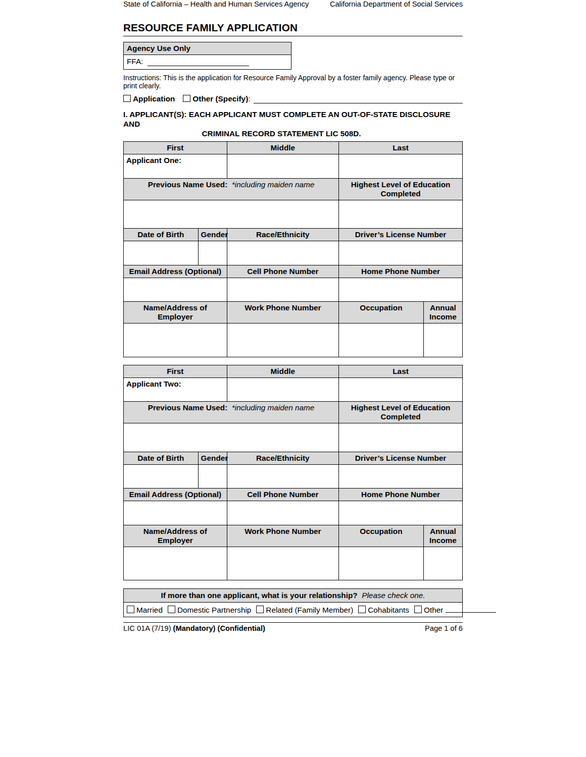State of California – Health and Human Services Agency
California Department of Social Services
RESOURCE FAMILY APPLICATION
Agency Use Only
FFA:
Instructions: This is the application for Resource Family Approval by a foster family agency. Please type or print clearly.
Application Other (Specify):
I. APPLICANT(S): EACH APPLICANT MUST COMPLETE AN OUT-OF-STATE DISCLOSURE AND
CRIMINAL RECORD STATEMENT LIC 508D.
| First | Middle | Last |
| --- | --- | --- |
| Applicant One: | | |
| Previous Name Used: *including maiden name | Highest Level of Education Completed |
| Date of Birth | Gender | Race/Ethnicity | Driver’s License Number |
| Email Address (Optional) | Cell Phone Number | Home Phone Number |
| Name/Address of Employer | Work Phone Number | Occupation | Annual Income |
| First | Middle | Last |
| --- | --- | --- |
| Applicant Two: | | |
| Previous Name Used: *including maiden name | Highest Level of Education Completed |
| Date of Birth | Gender | Race/Ethnicity | Driver’s License Number |
| Email Address (Optional) | Cell Phone Number | Home Phone Number |
| Name/Address of Employer | Work Phone Number | Occupation | Annual Income |
| If more than one applicant, what is your relationship? Please check one. |
| Married Domestic Partnership Related (Family Member) Cohabitants Other |
LIC 01A (7/19) (Mandatory) (Confidential)
Page 1 of 6